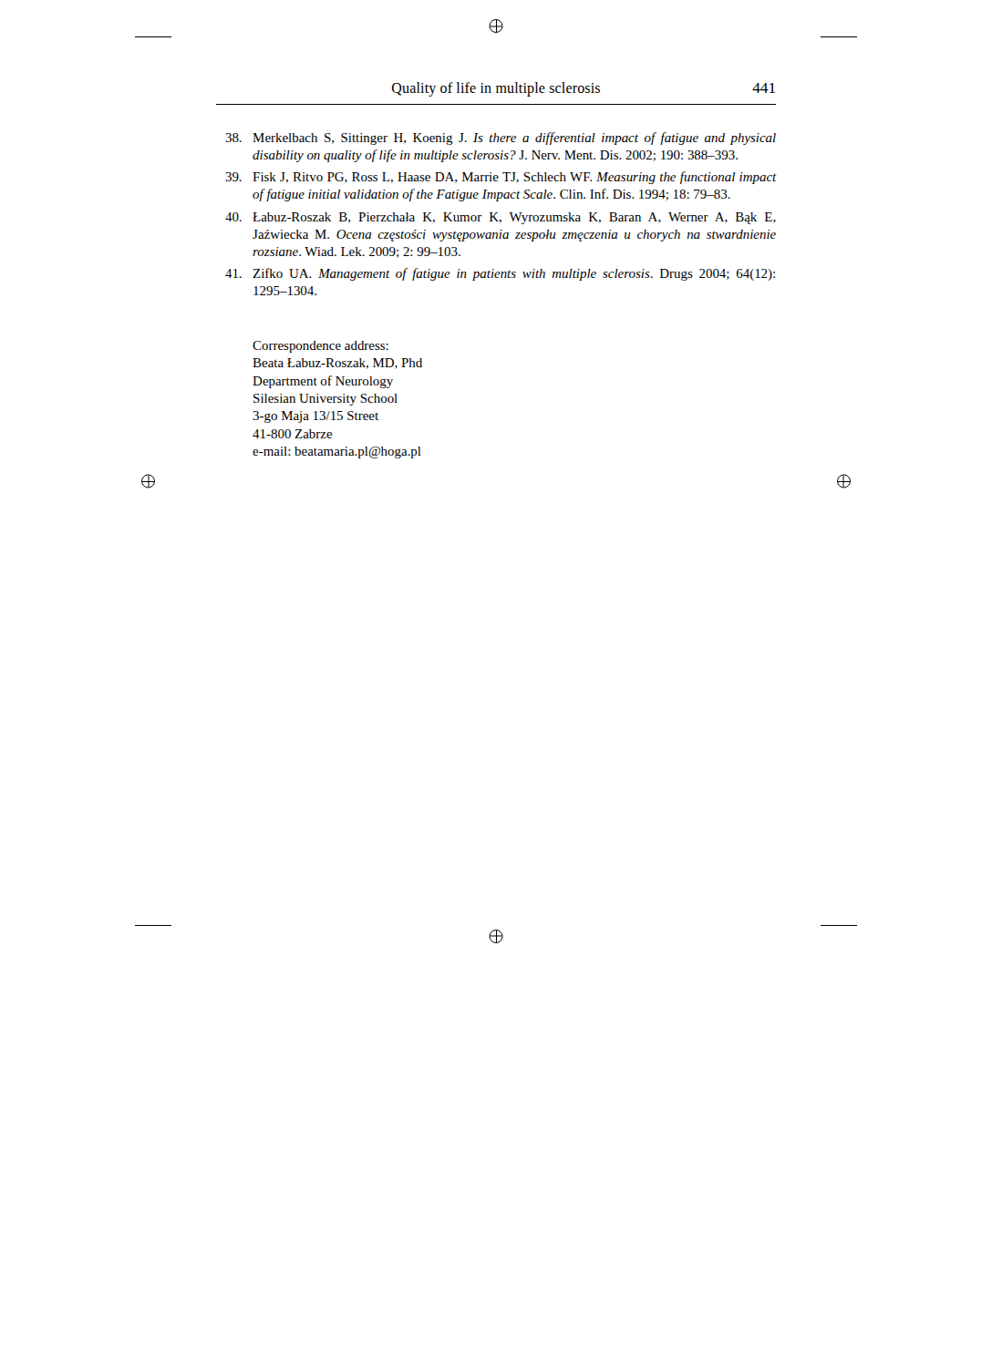Quality of life in multiple sclerosis 441
38 Merkelbach S, Sittinger H, Koenig J. Is there a differential impact of fatigue and physical disability on quality of life in multiple sclerosis? J. Nerv. Ment. Dis. 2002; 190: 388–393.
39 Fisk J, Ritvo PG, Ross L, Haase DA, Marrie TJ, Schlech WF. Measuring the functional impact of fatigue initial validation of the Fatigue Impact Scale. Clin. Inf. Dis. 1994; 18: 79–83.
40 Łabuz-Roszak B, Pierzchała K, Kumor K, Wyrozumska K, Baran A, Werner A, Bąk E, Jaźwiecka M. Ocena częstości występowania zespołu zmęczenia u chorych na stwardnienie rozsiane. Wiad. Lek. 2009; 2: 99–103.
41 Zifko UA. Management of fatigue in patients with multiple sclerosis. Drugs 2004; 64(12): 1295–1304.
Correspondence address:
Beata Łabuz-Roszak, MD, Phd
Department of Neurology
Silesian University School
3-go Maja 13/15 Street
41-800 Zabrze
e-mail: beatamaria.pl@hoga.pl